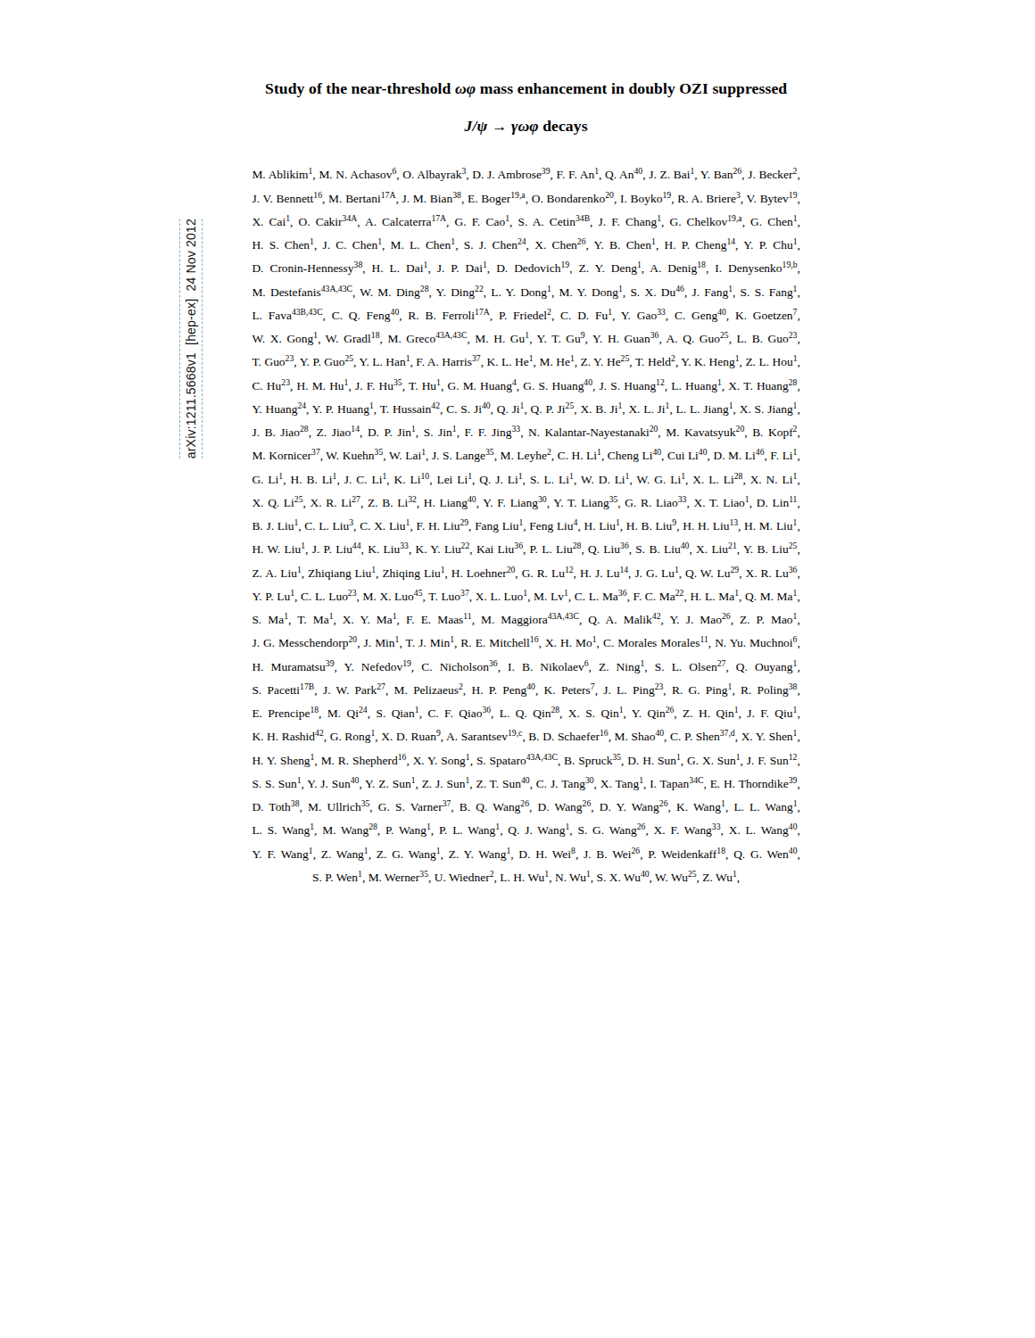arXiv:1211.5668v1 [hep-ex] 24 Nov 2012
Study of the near-threshold ωφ mass enhancement in doubly OZI suppressed J/ψ → γωφ decays
M. Ablikim1, M. N. Achasov6, O. Albayrak3, D. J. Ambrose39, F. F. An1, Q. An40, J. Z. Bai1, Y. Ban26, J. Becker2, J. V. Bennett16, M. Bertani17A, J. M. Bian38, E. Boger19,a, O. Bondarenko20, I. Boyko19, R. A. Briere3, V. Bytev19, X. Cai1, O. Cakir34A, A. Calcaterra17A, G. F. Cao1, S. A. Cetin34B, J. F. Chang1, G. Chelkov19,a, G. Chen1, H. S. Chen1, J. C. Chen1, M. L. Chen1, S. J. Chen24, X. Chen26, Y. B. Chen1, H. P. Cheng14, Y. P. Chu1, D. Cronin-Hennessy38, H. L. Dai1, J. P. Dai1, D. Dedovich19, Z. Y. Deng1, A. Denig18, I. Denysenko19,b, M. Destefanis43A,43C, W. M. Ding28, Y. Ding22, L. Y. Dong1, M. Y. Dong1, S. X. Du46, J. Fang1, S. S. Fang1, L. Fava43B,43C, C. Q. Feng40, R. B. Ferroli17A, P. Friedel2, C. D. Fu1, Y. Gao33, C. Geng40, K. Goetzen7, W. X. Gong1, W. Gradl18, M. Greco43A,43C, M. H. Gu1, Y. T. Gu9, Y. H. Guan36, A. Q. Guo25, L. B. Guo23, T. Guo23, Y. P. Guo25, Y. L. Han1, F. A. Harris37, K. L. He1, M. He1, Z. Y. He25, T. Held2, Y. K. Heng1, Z. L. Hou1, C. Hu23, H. M. Hu1, J. F. Hu35, T. Hu1, G. M. Huang4, G. S. Huang40, J. S. Huang12, L. Huang1, X. T. Huang28, Y. Huang24, Y. P. Huang1, T. Hussain42, C. S. Ji40, Q. Ji1, Q. P. Ji25, X. B. Ji1, X. L. Ji1, L. L. Jiang1, X. S. Jiang1, J. B. Jiao28, Z. Jiao14, D. P. Jin1, S. Jin1, F. F. Jing33, N. Kalantar-Nayestanaki20, M. Kavatsyuk20, B. Kopf2, M. Kornicer37, W. Kuehn35, W. Lai1, J. S. Lange35, M. Leyhe2, C. H. Li1, Cheng Li40, Cui Li40, D. M. Li46, F. Li1, G. Li1, H. B. Li1, J. C. Li1, K. Li10, Lei Li1, Q. J. Li1, S. L. Li1, W. D. Li1, W. G. Li1, X. L. Li28, X. N. Li1, X. Q. Li25, X. R. Li27, Z. B. Li32, H. Liang40, Y. F. Liang30, Y. T. Liang35, G. R. Liao33, X. T. Liao1, D. Lin11, B. J. Liu1, C. L. Liu3, C. X. Liu1, F. H. Liu29, Fang Liu1, Feng Liu4, H. Liu1, H. B. Liu9, H. H. Liu13, H. M. Liu1, H. W. Liu1, J. P. Liu44, K. Liu33, K. Y. Liu22, Kai Liu36, P. L. Liu28, Q. Liu36, S. B. Liu40, X. Liu21, Y. B. Liu25, Z. A. Liu1, Zhiqiang Liu1, Zhiqing Liu1, H. Loehner20, G. R. Lu12, H. J. Lu14, J. G. Lu1, Q. W. Lu29, X. R. Lu36, Y. P. Lu1, C. L. Luo23, M. X. Luo45, T. Luo37, X. L. Luo1, M. Lv1, C. L. Ma36, F. C. Ma22, H. L. Ma1, Q. M. Ma1, S. Ma1, T. Ma1, X. Y. Ma1, F. E. Maas11, M. Maggiora43A,43C, Q. A. Malik42, Y. J. Mao26, Z. P. Mao1, J. G. Messchendorp20, J. Min1, T. J. Min1, R. E. Mitchell16, X. H. Mo1, C. Morales Morales11, N. Yu. Muchnoi6, H. Muramatsu39, Y. Nefedov19, C. Nicholson36, I. B. Nikolaev6, Z. Ning1, S. L. Olsen27, Q. Ouyang1, S. Pacetti17B, J. W. Park27, M. Pelizaeus2, H. P. Peng40, K. Peters7, J. L. Ping23, R. G. Ping1, R. Poling38, E. Prencipe18, M. Qi24, S. Qian1, C. F. Qiao36, L. Q. Qin28, X. S. Qin1, Y. Qin26, Z. H. Qin1, J. F. Qiu1, K. H. Rashid42, G. Rong1, X. D. Ruan9, A. Sarantsev19,c, B. D. Schaefer16, M. Shao40, C. P. Shen37,d, X. Y. Shen1, H. Y. Sheng1, M. R. Shepherd16, X. Y. Song1, S. Spataro43A,43C, B. Spruck35, D. H. Sun1, G. X. Sun1, J. F. Sun12, S. S. Sun1, Y. J. Sun40, Y. Z. Sun1, Z. J. Sun1, Z. T. Sun40, C. J. Tang30, X. Tang1, I. Tapan34C, E. H. Thorndike39, D. Toth38, M. Ullrich35, G. S. Varner37, B. Q. Wang26, D. Wang26, D. Y. Wang26, K. Wang1, L. L. Wang1, L. S. Wang1, M. Wang28, P. Wang1, P. L. Wang1, Q. J. Wang1, S. G. Wang26, X. F. Wang33, X. L. Wang40, Y. F. Wang1, Z. Wang1, Z. G. Wang1, Z. Y. Wang1, D. H. Wei8, J. B. Wei26, P. Weidenkaff18, Q. G. Wen40, S. P. Wen1, M. Werner35, U. Wiedner2, L. H. Wu1, N. Wu1, S. X. Wu40, W. Wu25, Z. Wu1,